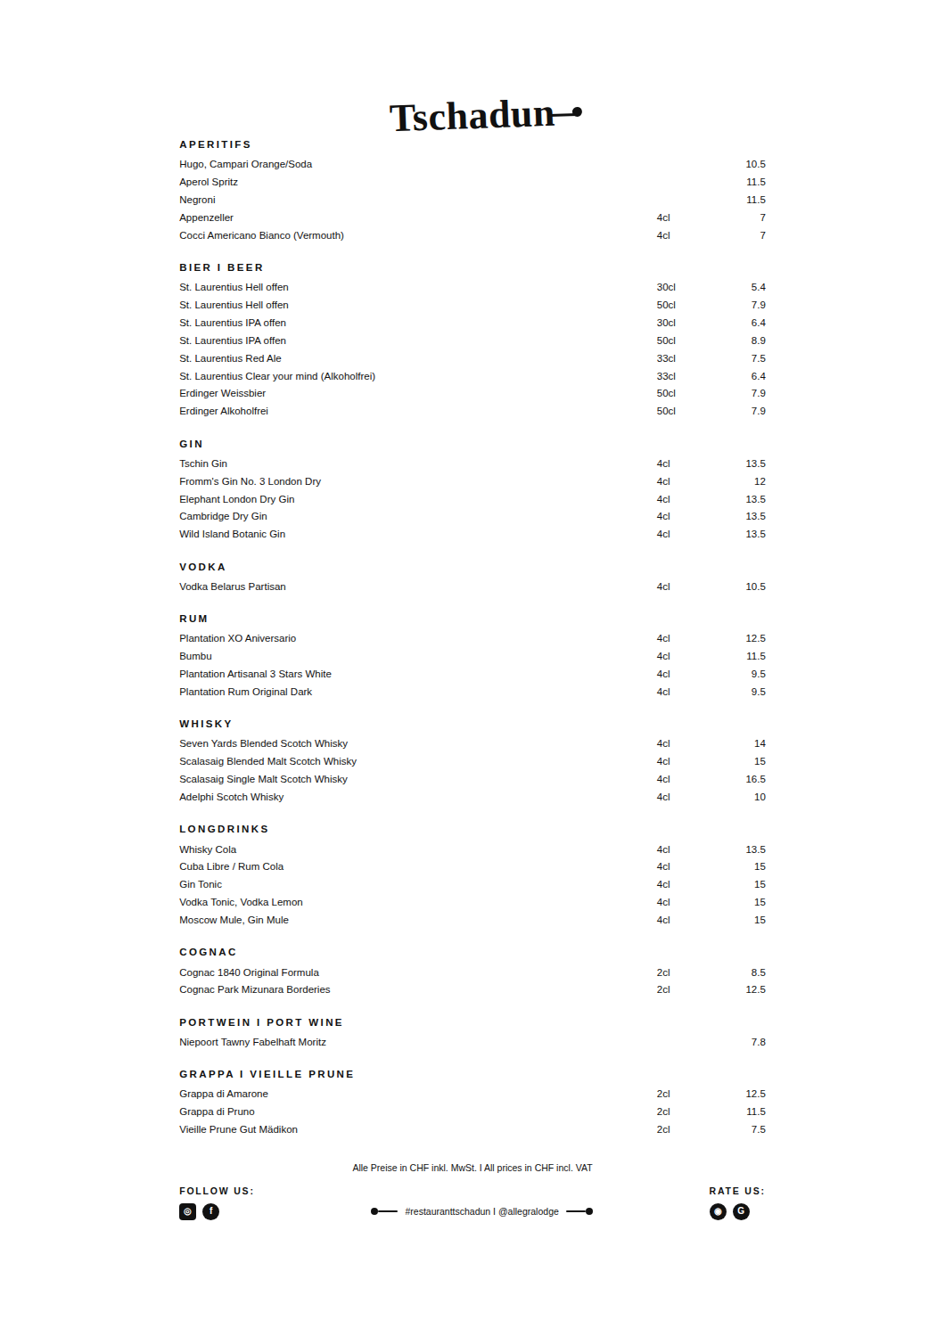Tschadun
Aperitifs
| Hugo, Campari Orange/Soda | | 10.5 |
| Aperol Spritz | | 11.5 |
| Negroni | | 11.5 |
| Appenzeller | 4cl | 7 |
| Cocci Americano Bianco (Vermouth) | 4cl | 7 |
Bier I Beer
| St. Laurentius Hell offen | 30cl | 5.4 |
| St. Laurentius Hell offen | 50cl | 7.9 |
| St. Laurentius IPA offen | 30cl | 6.4 |
| St. Laurentius IPA offen | 50cl | 8.9 |
| St. Laurentius Red Ale | 33cl | 7.5 |
| St. Laurentius Clear your mind (Alkoholfrei) | 33cl | 6.4 |
| Erdinger Weissbier | 50cl | 7.9 |
| Erdinger Alkoholfrei | 50cl | 7.9 |
Gin
| Tschin Gin | 4cl | 13.5 |
| Fromm's Gin No. 3 London Dry | 4cl | 12 |
| Elephant London Dry Gin | 4cl | 13.5 |
| Cambridge Dry Gin | 4cl | 13.5 |
| Wild Island Botanic Gin | 4cl | 13.5 |
Vodka
| Vodka Belarus Partisan | 4cl | 10.5 |
Rum
| Plantation XO Aniversario | 4cl | 12.5 |
| Bumbu | 4cl | 11.5 |
| Plantation Artisanal 3 Stars White | 4cl | 9.5 |
| Plantation Rum Original Dark | 4cl | 9.5 |
Whisky
| Seven Yards Blended Scotch Whisky | 4cl | 14 |
| Scalasaig Blended Malt Scotch Whisky | 4cl | 15 |
| Scalasaig Single Malt Scotch Whisky | 4cl | 16.5 |
| Adelphi Scotch Whisky | 4cl | 10 |
Longdrinks
| Whisky Cola | 4cl | 13.5 |
| Cuba Libre / Rum Cola | 4cl | 15 |
| Gin Tonic | 4cl | 15 |
| Vodka Tonic, Vodka Lemon | 4cl | 15 |
| Moscow Mule, Gin Mule | 4cl | 15 |
Cognac
| Cognac 1840 Original Formula | 2cl | 8.5 |
| Cognac Park Mizunara Borderies | 2cl | 12.5 |
Portwein I Port Wine
| Niepoort Tawny Fabelhaft Moritz | | 7.8 |
Grappa I Vieille Prune
| Grappa di Amarone | 2cl | 12.5 |
| Grappa di Pruno | 2cl | 11.5 |
| Vieille Prune Gut Mädikon | 2cl | 7.5 |
Alle Preise in CHF inkl. MwSt. I All prices in CHF incl. VAT
Follow us:
◎
f
#restauranttschadun I @allegralodge
Rate us:
◉
G